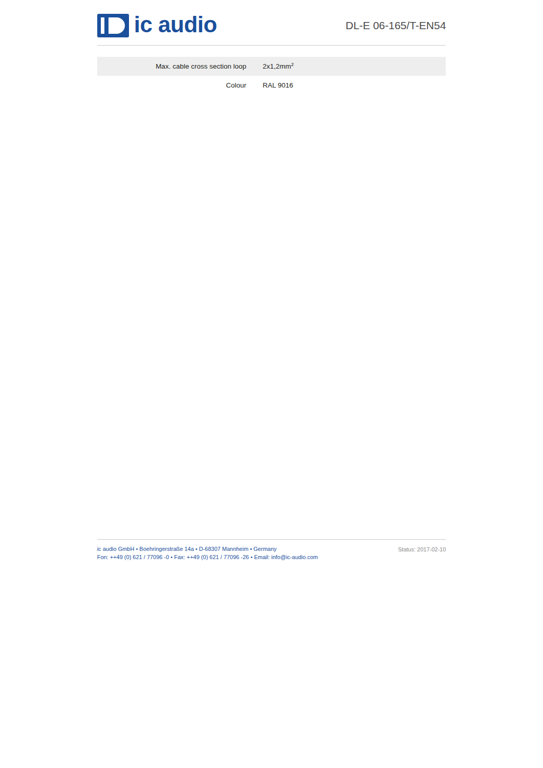ic audio
DL-E 06-165/T-EN54
| Max. cable cross section loop | 2x1,2mm 2 |
| Colour | RAL 9016 |
ic audio GmbH • Boehringerstraße 14a • D-68307 Mannheim • Germany
Fon: ++49 (0) 621 / 77096 -0 • Fax: ++49 (0) 621 / 77096 -26 • Email: info@ic-audio.com
Status: 2017-02-10